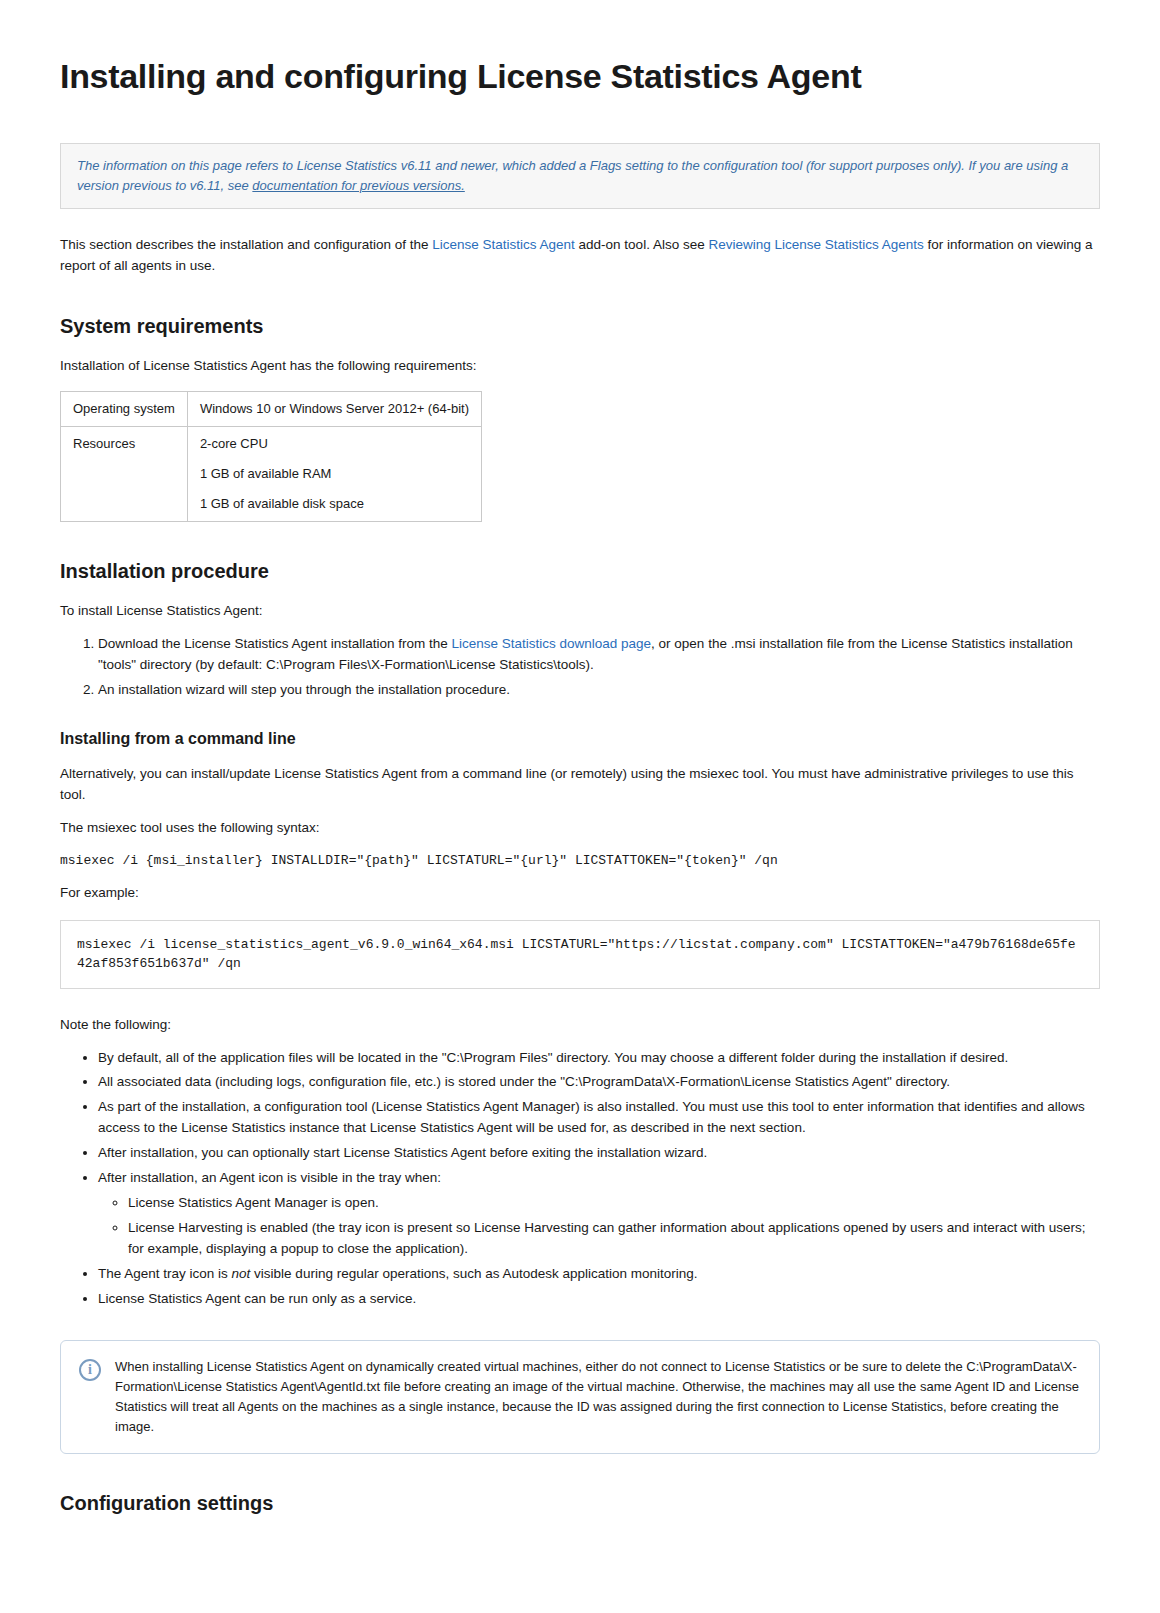Installing and configuring License Statistics Agent
The information on this page refers to License Statistics v6.11 and newer, which added a Flags setting to the configuration tool (for support purposes only). If you are using a version previous to v6.11, see documentation for previous versions.
This section describes the installation and configuration of the License Statistics Agent add-on tool. Also see Reviewing License Statistics Agents for information on viewing a report of all agents in use.
System requirements
Installation of License Statistics Agent has the following requirements:
| Operating system | Windows 10 or Windows Server 2012+ (64-bit) |
| Resources | 2-core CPU 1 GB of available RAM 1 GB of available disk space |
Installation procedure
To install License Statistics Agent:
Download the License Statistics Agent installation from the License Statistics download page, or open the .msi installation file from the License Statistics installation "tools" directory (by default: C:\Program Files\X-Formation\License Statistics\tools).
An installation wizard will step you through the installation procedure.
Installing from a command line
Alternatively, you can install/update License Statistics Agent from a command line (or remotely) using the msiexec tool. You must have administrative privileges to use this tool.
The msiexec tool uses the following syntax:
msiexec /i {msi_installer} INSTALLDIR="{path}" LICSTATURL="{url}" LICSTATTOKEN="{token}" /qn
For example:
msiexec /i license_statistics_agent_v6.9.0_win64_x64.msi LICSTATURL="https://licstat.company.com" LICSTATTOKEN="a479b76168de65fe42af853f651b637d" /qn
Note the following:
By default, all of the application files will be located in the "C:\Program Files" directory. You may choose a different folder during the installation if desired.
All associated data (including logs, configuration file, etc.) is stored under the "C:\ProgramData\X-Formation\License Statistics Agent" directory.
As part of the installation, a configuration tool (License Statistics Agent Manager) is also installed. You must use this tool to enter information that identifies and allows access to the License Statistics instance that License Statistics Agent will be used for, as described in the next section.
After installation, you can optionally start License Statistics Agent before exiting the installation wizard.
After installation, an Agent icon is visible in the tray when:
License Statistics Agent Manager is open.
License Harvesting is enabled (the tray icon is present so License Harvesting can gather information about applications opened by users and interact with users; for example, displaying a popup to close the application).
The Agent tray icon is not visible during regular operations, such as Autodesk application monitoring.
License Statistics Agent can be run only as a service.
i
When installing License Statistics Agent on dynamically created virtual machines, either do not connect to License Statistics or be sure to delete the C:\ProgramData\X-Formation\License Statistics Agent\AgentId.txt file before creating an image of the virtual machine. Otherwise, the machines may all use the same Agent ID and License Statistics will treat all Agents on the machines as a single instance, because the ID was assigned during the first connection to License Statistics, before creating the image.
Configuration settings